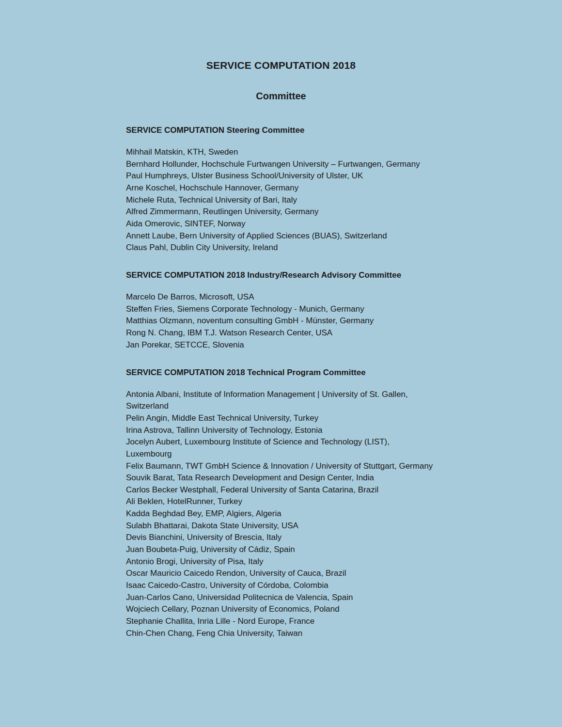SERVICE COMPUTATION 2018
Committee
SERVICE COMPUTATION Steering Committee
Mihhail Matskin, KTH, Sweden
Bernhard Hollunder, Hochschule Furtwangen University – Furtwangen, Germany
Paul Humphreys, Ulster Business School/University of Ulster, UK
Arne Koschel, Hochschule Hannover, Germany
Michele Ruta, Technical University of Bari, Italy
Alfred Zimmermann, Reutlingen University, Germany
Aida Omerovic, SINTEF, Norway
Annett Laube, Bern University of Applied Sciences (BUAS), Switzerland
Claus Pahl, Dublin City University, Ireland
SERVICE COMPUTATION 2018 Industry/Research Advisory Committee
Marcelo De Barros, Microsoft, USA
Steffen Fries, Siemens Corporate Technology - Munich, Germany
Matthias Olzmann, noventum consulting GmbH - Münster, Germany
Rong N. Chang, IBM T.J. Watson Research Center, USA
Jan Porekar, SETCCE, Slovenia
SERVICE COMPUTATION 2018 Technical Program Committee
Antonia Albani, Institute of Information Management | University of St. Gallen, Switzerland
Pelin Angin, Middle East Technical University, Turkey
Irina Astrova, Tallinn University of Technology, Estonia
Jocelyn Aubert, Luxembourg Institute of Science and Technology (LIST), Luxembourg
Felix Baumann, TWT GmbH Science & Innovation / University of Stuttgart, Germany
Souvik Barat, Tata Research Development and Design Center, India
Carlos Becker Westphall, Federal University of Santa Catarina, Brazil
Ali Beklen, HotelRunner, Turkey
Kadda Beghdad Bey, EMP, Algiers, Algeria
Sulabh Bhattarai, Dakota State University, USA
Devis Bianchini, University of Brescia, Italy
Juan Boubeta-Puig, University of Cádiz, Spain
Antonio Brogi, University of Pisa, Italy
Oscar Mauricio Caicedo Rendon, University of Cauca, Brazil
Isaac Caicedo-Castro, University of Córdoba, Colombia
Juan-Carlos Cano, Universidad Politecnica de Valencia, Spain
Wojciech Cellary, Poznan University of Economics, Poland
Stephanie Challita, Inria Lille - Nord Europe, France
Chin-Chen Chang, Feng Chia University, Taiwan